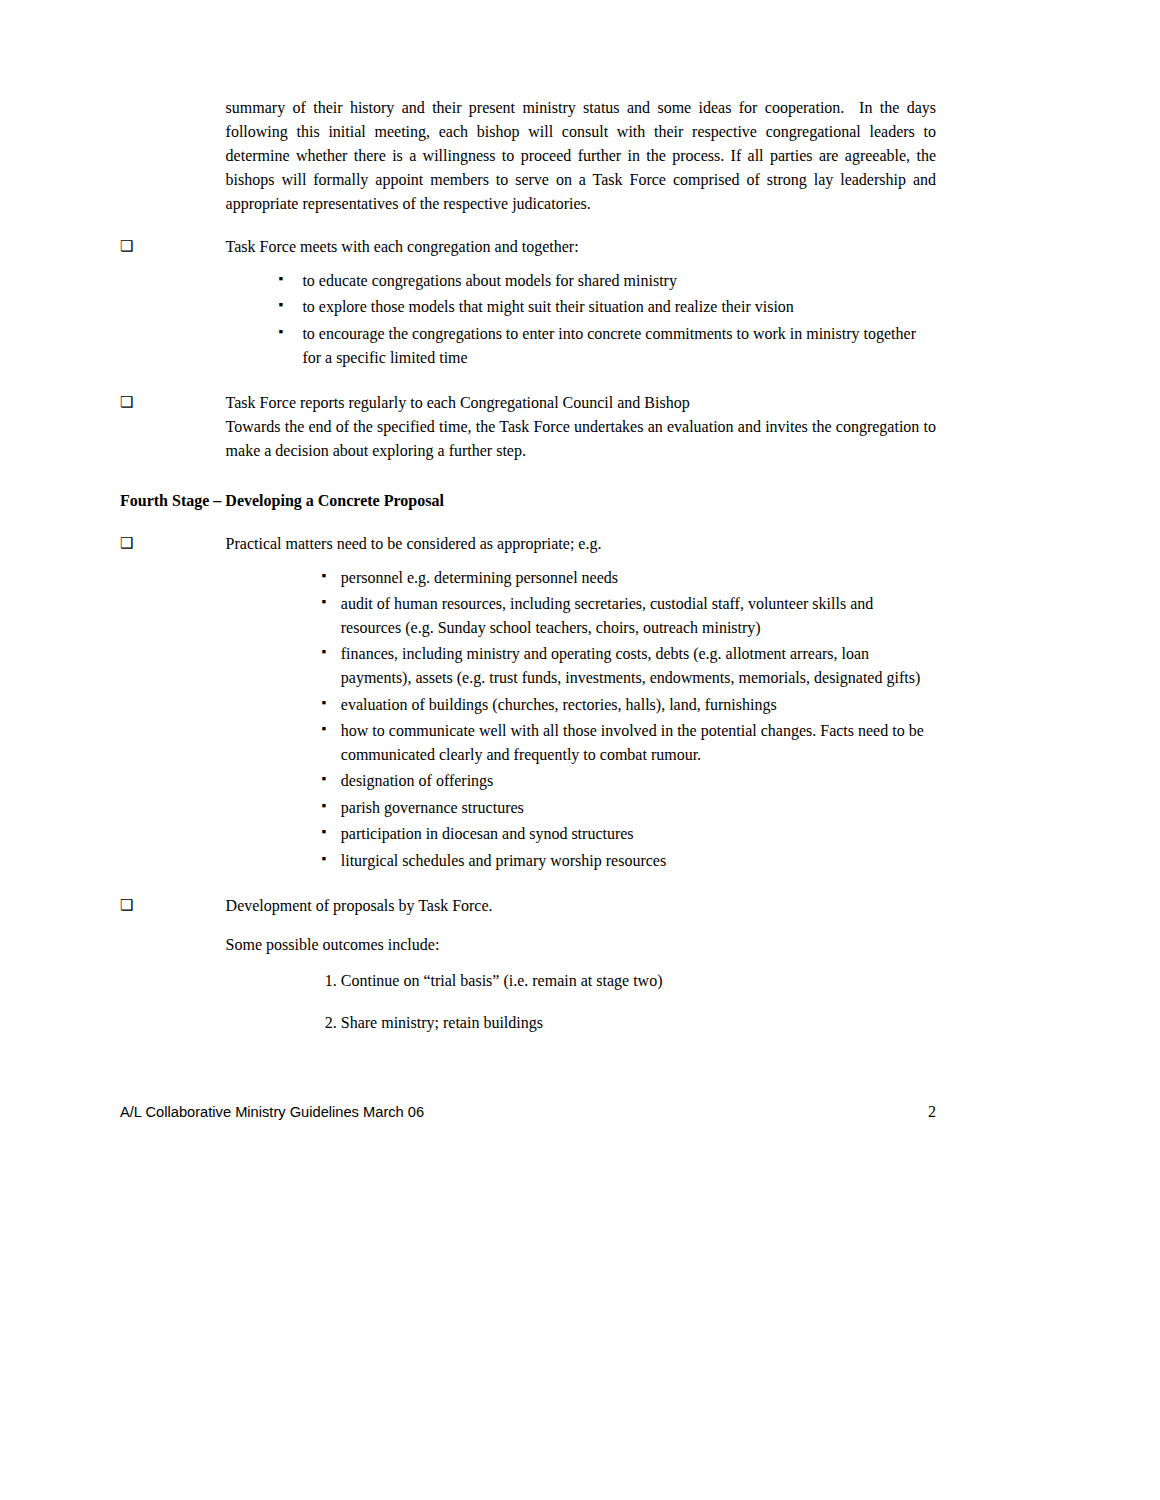summary of their history and their present ministry status and some ideas for cooperation. In the days following this initial meeting, each bishop will consult with their respective congregational leaders to determine whether there is a willingness to proceed further in the process. If all parties are agreeable, the bishops will formally appoint members to serve on a Task Force comprised of strong lay leadership and appropriate representatives of the respective judicatories.
❑
Task Force meets with each congregation and together:
to educate congregations about models for shared ministry
to explore those models that might suit their situation and realize their vision
to encourage the congregations to enter into concrete commitments to work in ministry together for a specific limited time
❑
Task Force reports regularly to each Congregational Council and Bishop
Towards the end of the specified time, the Task Force undertakes an evaluation and invites the congregation to make a decision about exploring a further step.
Fourth Stage – Developing a Concrete Proposal
❑
Practical matters need to be considered as appropriate; e.g.
personnel e.g. determining personnel needs
audit of human resources, including secretaries, custodial staff, volunteer skills and resources (e.g. Sunday school teachers, choirs, outreach ministry)
finances, including ministry and operating costs, debts (e.g. allotment arrears, loan payments), assets (e.g. trust funds, investments, endowments, memorials, designated gifts)
evaluation of buildings (churches, rectories, halls), land, furnishings
how to communicate well with all those involved in the potential changes. Facts need to be communicated clearly and frequently to combat rumour.
designation of offerings
parish governance structures
participation in diocesan and synod structures
liturgical schedules and primary worship resources
❑
Development of proposals by Task Force.
Some possible outcomes include:
Continue on “trial basis” (i.e. remain at stage two)
Share ministry; retain buildings
A/L Collaborative Ministry Guidelines March 06 2